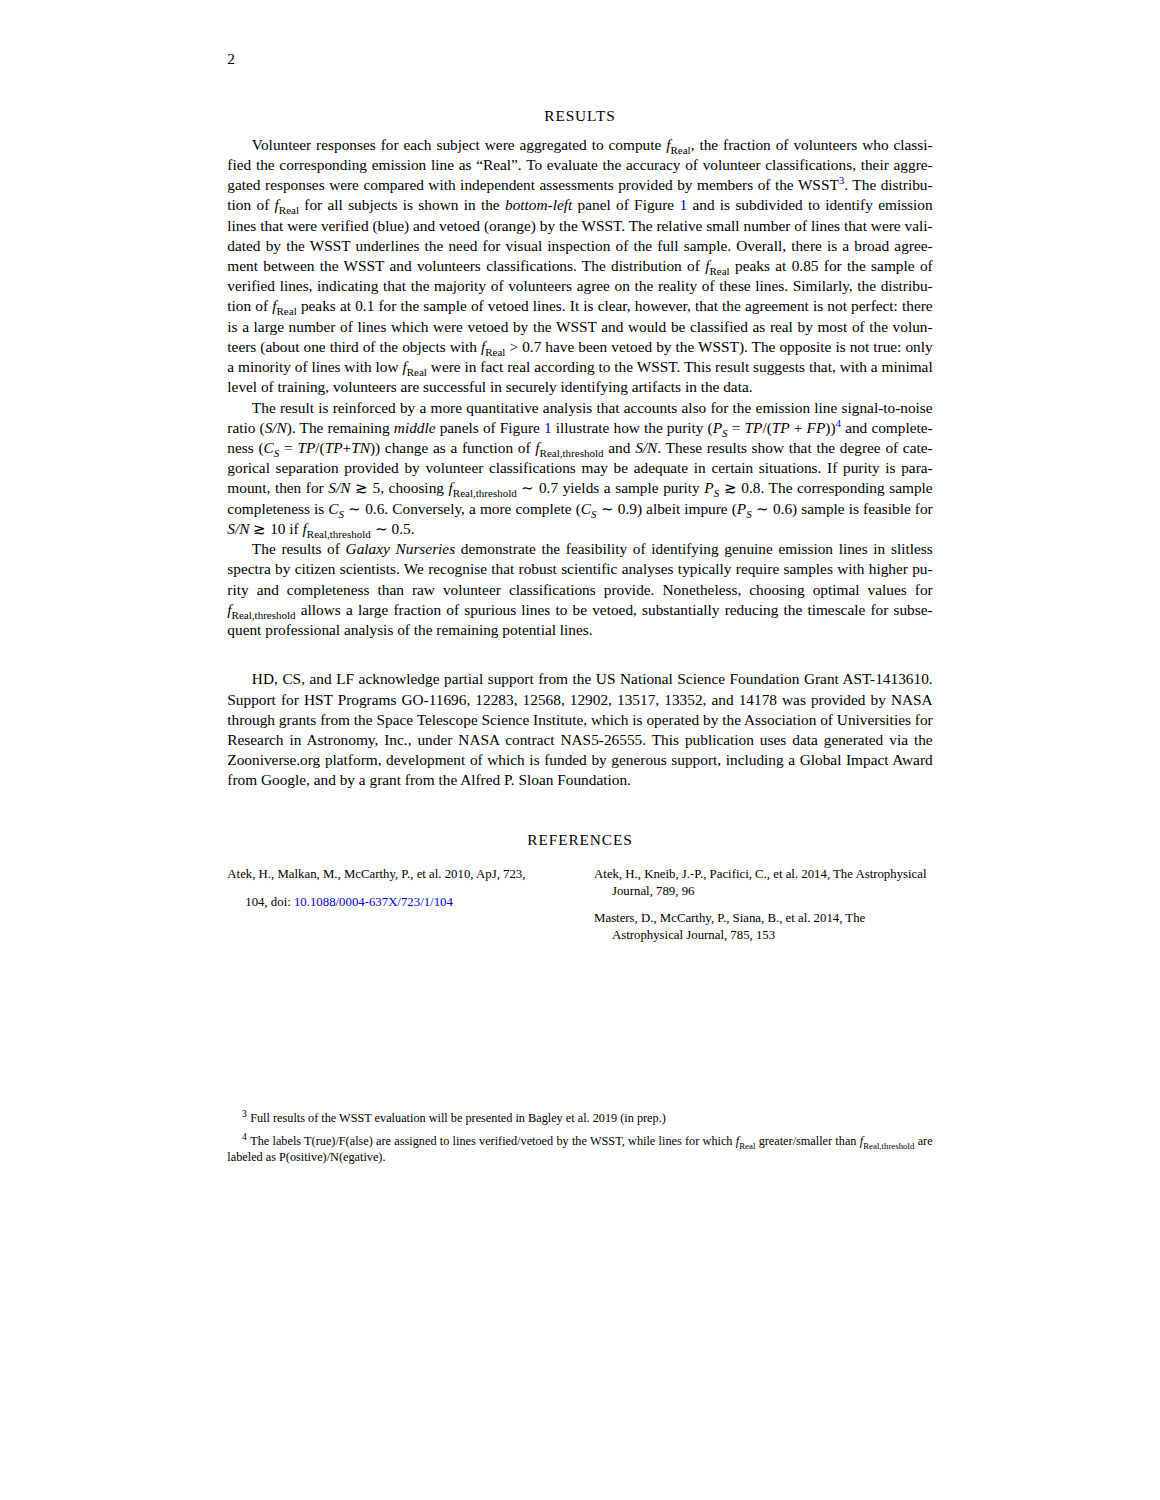2
RESULTS
Volunteer responses for each subject were aggregated to compute fReal, the fraction of volunteers who classified the corresponding emission line as “Real”. To evaluate the accuracy of volunteer classifications, their aggregated responses were compared with independent assessments provided by members of the WSST3. The distribution of fReal for all subjects is shown in the bottom-left panel of Figure 1 and is subdivided to identify emission lines that were verified (blue) and vetoed (orange) by the WSST. The relative small number of lines that were validated by the WSST underlines the need for visual inspection of the full sample. Overall, there is a broad agreement between the WSST and volunteers classifications. The distribution of fReal peaks at 0.85 for the sample of verified lines, indicating that the majority of volunteers agree on the reality of these lines. Similarly, the distribution of fReal peaks at 0.1 for the sample of vetoed lines. It is clear, however, that the agreement is not perfect: there is a large number of lines which were vetoed by the WSST and would be classified as real by most of the volunteers (about one third of the objects with fReal > 0.7 have been vetoed by the WSST). The opposite is not true: only a minority of lines with low fReal were in fact real according to the WSST. This result suggests that, with a minimal level of training, volunteers are successful in securely identifying artifacts in the data.
The result is reinforced by a more quantitative analysis that accounts also for the emission line signal-to-noise ratio (S/N). The remaining middle panels of Figure 1 illustrate how the purity (PS = TP/(TP + FP))4 and completeness (CS = TP/(TP+TN)) change as a function of fReal,threshold and S/N. These results show that the degree of categorical separation provided by volunteer classifications may be adequate in certain situations. If purity is paramount, then for S/N ≳ 5, choosing fReal,threshold ∼ 0.7 yields a sample purity PS ≳ 0.8. The corresponding sample completeness is CS ∼ 0.6. Conversely, a more complete (CS ∼ 0.9) albeit impure (PS ∼ 0.6) sample is feasible for S/N ≳ 10 if fReal,threshold ∼ 0.5.
The results of Galaxy Nurseries demonstrate the feasibility of identifying genuine emission lines in slitless spectra by citizen scientists. We recognise that robust scientific analyses typically require samples with higher purity and completeness than raw volunteer classifications provide. Nonetheless, choosing optimal values for fReal,threshold allows a large fraction of spurious lines to be vetoed, substantially reducing the timescale for subsequent professional analysis of the remaining potential lines.
HD, CS, and LF acknowledge partial support from the US National Science Foundation Grant AST-1413610. Support for HST Programs GO-11696, 12283, 12568, 12902, 13517, 13352, and 14178 was provided by NASA through grants from the Space Telescope Science Institute, which is operated by the Association of Universities for Research in Astronomy, Inc., under NASA contract NAS5-26555. This publication uses data generated via the Zooniverse.org platform, development of which is funded by generous support, including a Global Impact Award from Google, and by a grant from the Alfred P. Sloan Foundation.
REFERENCES
Atek, H., Malkan, M., McCarthy, P., et al. 2010, ApJ, 723,
104, doi: 10.1088/0004-637X/723/1/104
Atek, H., Kneib, J.-P., Pacifici, C., et al. 2014, The Astrophysical Journal, 789, 96
Masters, D., McCarthy, P., Siana, B., et al. 2014, The Astrophysical Journal, 785, 153
3 Full results of the WSST evaluation will be presented in Bagley et al. 2019 (in prep.)
4 The labels T(rue)/F(alse) are assigned to lines verified/vetoed by the WSST, while lines for which fReal greater/smaller than fReal,threshold are labeled as P(ositive)/N(egative).